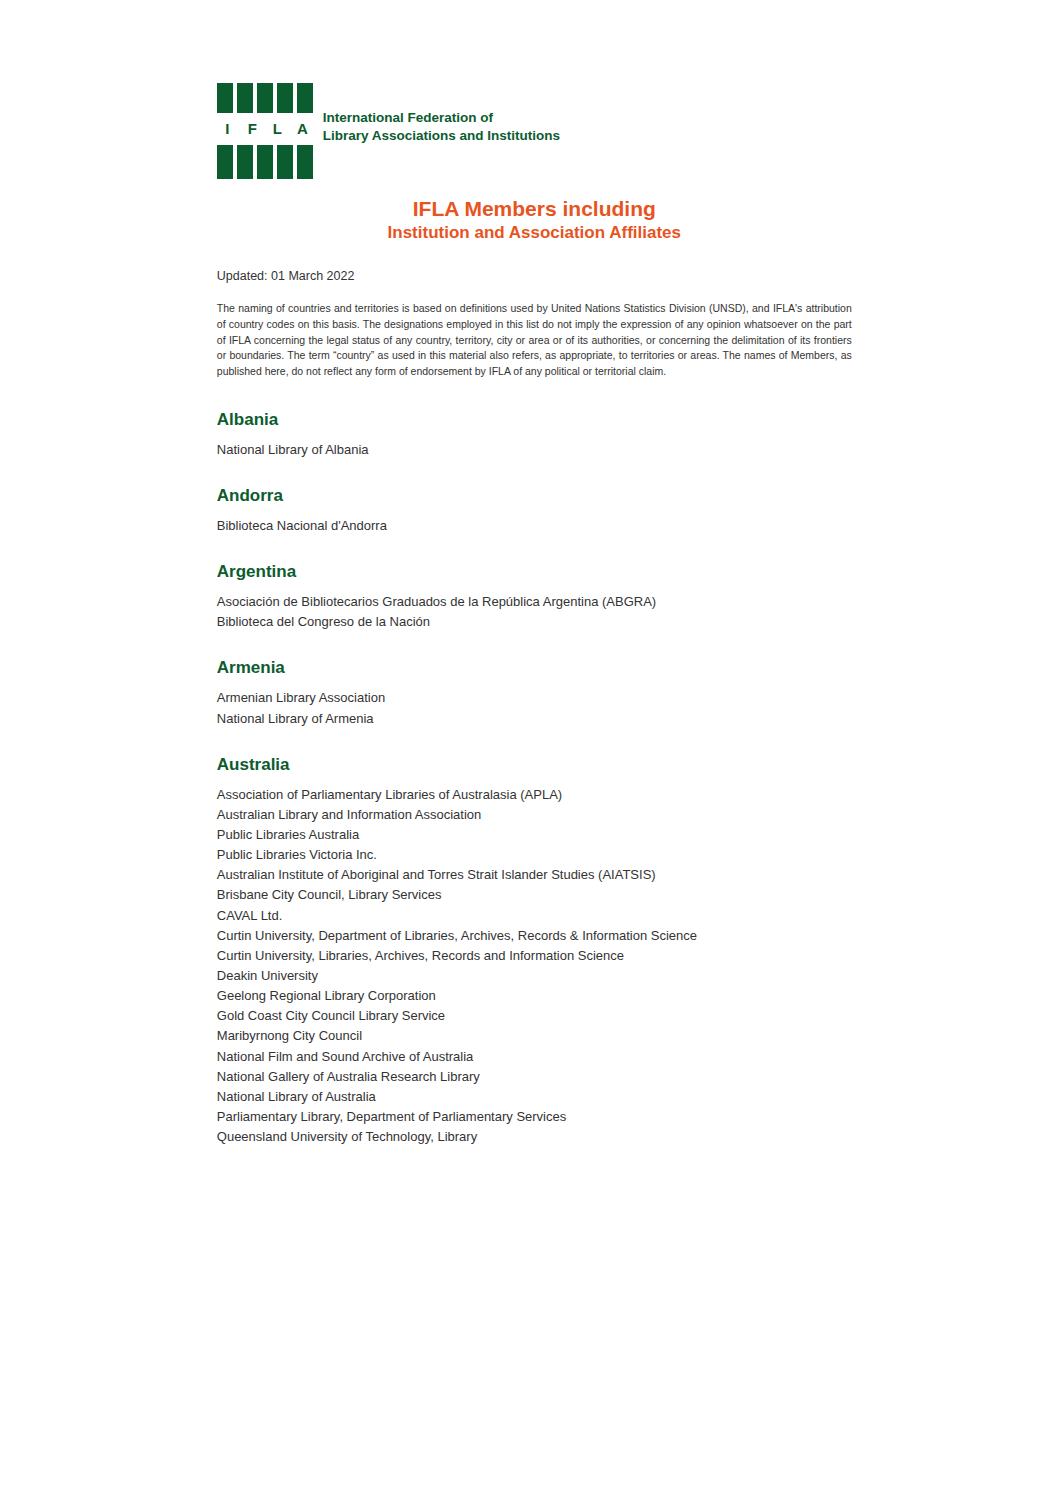IFLA
International Federation of
Library Associations and Institutions
IFLA Members including
Institution and Association Affiliates
Updated: 01 March 2022
The naming of countries and territories is based on definitions used by United Nations Statistics Division (UNSD), and IFLA's attribution of country codes on this basis. The designations employed in this list do not imply the expression of any opinion whatsoever on the part of IFLA concerning the legal status of any country, territory, city or area or of its authorities, or concerning the delimitation of its frontiers or boundaries. The term “country” as used in this material also refers, as appropriate, to territories or areas. The names of Members, as published here, do not reflect any form of endorsement by IFLA of any political or territorial claim.
Albania
National Library of Albania
Andorra
Biblioteca Nacional d'Andorra
Argentina
Asociación de Bibliotecarios Graduados de la República Argentina (ABGRA)
Biblioteca del Congreso de la Nación
Armenia
Armenian Library Association
National Library of Armenia
Australia
Association of Parliamentary Libraries of Australasia (APLA)
Australian Library and Information Association
Public Libraries Australia
Public Libraries Victoria Inc.
Australian Institute of Aboriginal and Torres Strait Islander Studies (AIATSIS)
Brisbane City Council, Library Services
CAVAL Ltd.
Curtin University, Department of Libraries, Archives, Records & Information Science
Curtin University, Libraries, Archives, Records and Information Science
Deakin University
Geelong Regional Library Corporation
Gold Coast City Council Library Service
Maribyrnong City Council
National Film and Sound Archive of Australia
National Gallery of Australia Research Library
National Library of Australia
Parliamentary Library, Department of Parliamentary Services
Queensland University of Technology, Library